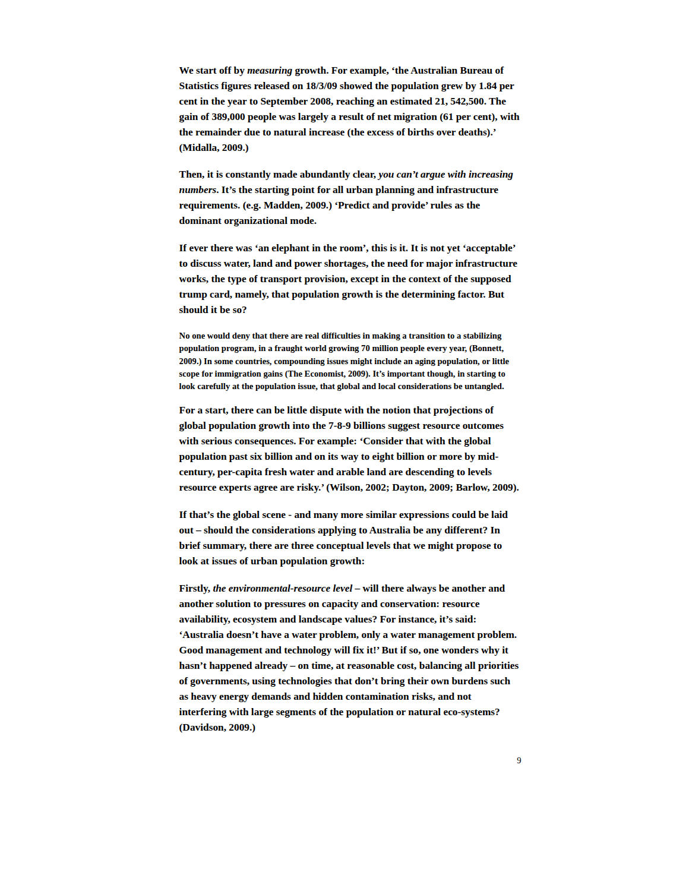We start off by measuring growth. For example, ‘the Australian Bureau of Statistics figures released on 18/3/09 showed the population grew by 1.84 per cent in the year to September 2008, reaching an estimated 21, 542,500. The gain of 389,000 people was largely a result of net migration (61 per cent), with the remainder due to natural increase (the excess of births over deaths).’ (Midalla, 2009.)
Then, it is constantly made abundantly clear, you can’t argue with increasing numbers. It’s the starting point for all urban planning and infrastructure requirements. (e.g. Madden, 2009.) ‘Predict and provide’ rules as the dominant organizational mode.
If ever there was ‘an elephant in the room’, this is it. It is not yet ‘acceptable’ to discuss water, land and power shortages, the need for major infrastructure works, the type of transport provision, except in the context of the supposed trump card, namely, that population growth is the determining factor. But should it be so?
No one would deny that there are real difficulties in making a transition to a stabilizing population program, in a fraught world growing 70 million people every year, (Bonnett, 2009.) In some countries, compounding issues might include an aging population, or little scope for immigration gains (The Economist, 2009). It’s important though, in starting to look carefully at the population issue, that global and local considerations be untangled.
For a start, there can be little dispute with the notion that projections of global population growth into the 7-8-9 billions suggest resource outcomes with serious consequences. For example: ‘Consider that with the global population past six billion and on its way to eight billion or more by mid-century, per-capita fresh water and arable land are descending to levels resource experts agree are risky.’ (Wilson, 2002; Dayton, 2009; Barlow, 2009).
If that’s the global scene - and many more similar expressions could be laid out – should the considerations applying to Australia be any different? In brief summary, there are three conceptual levels that we might propose to look at issues of urban population growth:
Firstly, the environmental-resource level – will there always be another and another solution to pressures on capacity and conservation: resource availability, ecosystem and landscape values? For instance, it’s said: ‘Australia doesn’t have a water problem, only a water management problem. Good management and technology will fix it!’ But if so, one wonders why it hasn’t happened already – on time, at reasonable cost, balancing all priorities of governments, using technologies that don’t bring their own burdens such as heavy energy demands and hidden contamination risks, and not interfering with large segments of the population or natural eco-systems? (Davidson, 2009.)
9